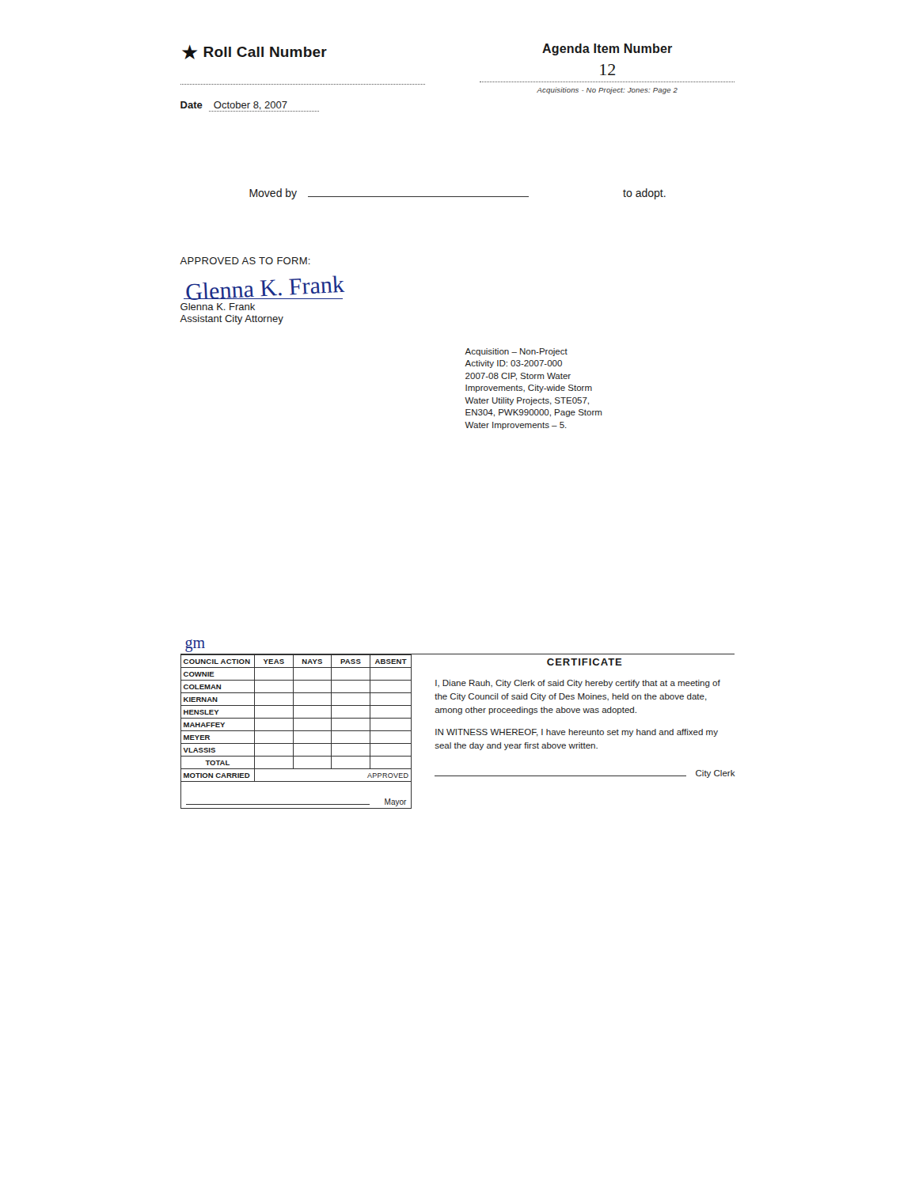★ Roll Call Number
Date October 8, 2007
Agenda Item Number
12
Acquisitions - No Project: Jones: Page 2
Moved by to adopt.
APPROVED AS TO FORM:
Glenna K. Frank
Glenna K. Frank
Assistant City Attorney
Acquisition – Non-Project
Activity ID: 03-2007-000
2007-08 CIP, Storm Water
Improvements, City-wide Storm
Water Utility Projects, STE057,
EN304, PWK990000, Page Storm
Water Improvements – 5.
gm
| COUNCIL ACTION | YEAS | NAYS | PASS | ABSENT |
| --- | --- | --- | --- | --- |
| COWNIE | | | | |
| COLEMAN | | | | |
| KIERNAN | | | | |
| HENSLEY | | | | |
| MAHAFFEY | | | | |
| MEYER | | | | |
| VLASSIS | | | | |
| TOTAL | | | | |
| MOTION CARRIED | APPROVED |
Mayor
CERTIFICATE
I, Diane Rauh, City Clerk of said City hereby certify that at a meeting of the City Council of said City of Des Moines, held on the above date, among other proceedings the above was adopted.
IN WITNESS WHEREOF, I have hereunto set my hand and affixed my seal the day and year first above written.
City Clerk